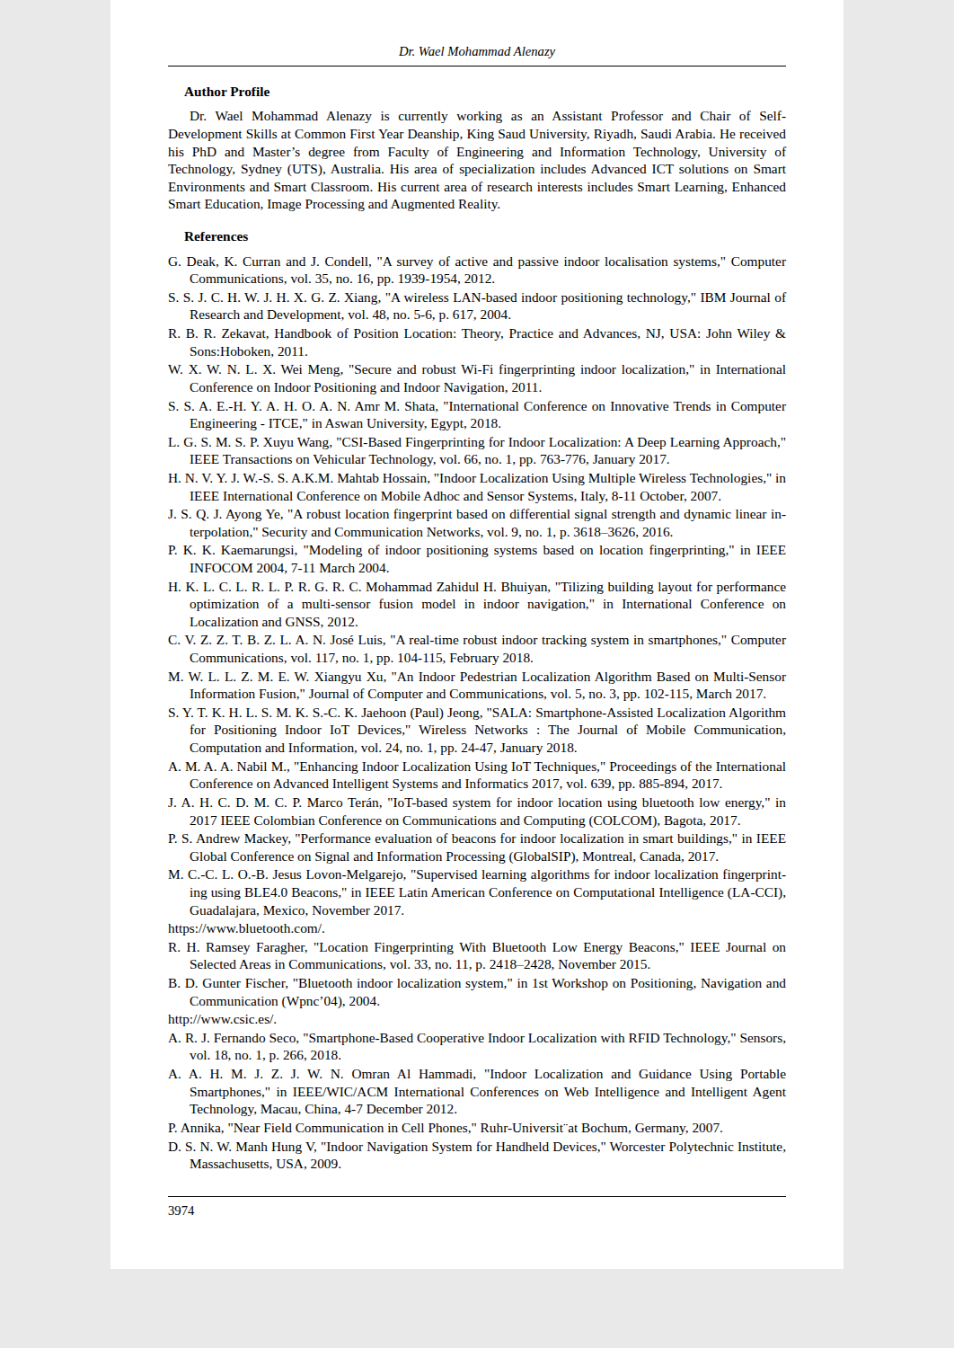Dr. Wael Mohammad Alenazy
Author Profile
Dr. Wael Mohammad Alenazy is currently working as an Assistant Professor and Chair of Self-Development Skills at Common First Year Deanship, King Saud University, Riyadh, Saudi Arabia. He received his PhD and Master’s degree from Faculty of Engineering and Information Technology, University of Technology, Sydney (UTS), Australia. His area of specialization includes Advanced ICT solutions on Smart Environments and Smart Classroom. His current area of research interests includes Smart Learning, Enhanced Smart Education, Image Processing and Augmented Reality.
References
G. Deak, K. Curran and J. Condell, "A survey of active and passive indoor localisation systems," Computer Communications, vol. 35, no. 16, pp. 1939-1954, 2012.
S. S. J. C. H. W. J. H. X. G. Z. Xiang, "A wireless LAN-based indoor positioning technology," IBM Journal of Research and Development, vol. 48, no. 5-6, p. 617, 2004.
R. B. R. Zekavat, Handbook of Position Location: Theory, Practice and Advances, NJ, USA: John Wiley & Sons:Hoboken, 2011.
W. X. W. N. L. X. Wei Meng, "Secure and robust Wi-Fi fingerprinting indoor localization," in International Conference on Indoor Positioning and Indoor Navigation, 2011.
S. S. A. E.-H. Y. A. H. O. A. N. Amr M. Shata, "International Conference on Innovative Trends in Computer Engineering - ITCE," in Aswan University, Egypt, 2018.
L. G. S. M. S. P. Xuyu Wang, "CSI-Based Fingerprinting for Indoor Localization: A Deep Learning Approach," IEEE Transactions on Vehicular Technology, vol. 66, no. 1, pp. 763-776, January 2017.
H. N. V. Y. J. W.-S. S. A.K.M. Mahtab Hossain, "Indoor Localization Using Multiple Wireless Technologies," in IEEE International Conference on Mobile Adhoc and Sensor Systems, Italy, 8-11 October, 2007.
J. S. Q. J. Ayong Ye, "A robust location fingerprint based on differential signal strength and dynamic linear interpolation," Security and Communication Networks, vol. 9, no. 1, p. 3618–3626, 2016.
P. K. K. Kaemarungsi, "Modeling of indoor positioning systems based on location fingerprinting," in IEEE INFOCOM 2004, 7-11 March 2004.
H. K. L. C. L. R. L. P. R. G. R. C. Mohammad Zahidul H. Bhuiyan, "Tilizing building layout for performance optimization of a multi-sensor fusion model in indoor navigation," in International Conference on Localization and GNSS, 2012.
C. V. Z. Z. T. B. Z. L. A. N. José Luis, "A real-time robust indoor tracking system in smartphones," Computer Communications, vol. 117, no. 1, pp. 104-115, February 2018.
M. W. L. L. Z. M. E. W. Xiangyu Xu, "An Indoor Pedestrian Localization Algorithm Based on Multi-Sensor Information Fusion," Journal of Computer and Communications, vol. 5, no. 3, pp. 102-115, March 2017.
S. Y. T. K. H. L. S. M. K. S.-C. K. Jaehoon (Paul) Jeong, "SALA: Smartphone-Assisted Localization Algorithm for Positioning Indoor IoT Devices," Wireless Networks : The Journal of Mobile Communication, Computation and Information, vol. 24, no. 1, pp. 24-47, January 2018.
A. M. A. A. Nabil M., "Enhancing Indoor Localization Using IoT Techniques," Proceedings of the International Conference on Advanced Intelligent Systems and Informatics 2017, vol. 639, pp. 885-894, 2017.
J. A. H. C. D. M. C. P. Marco Terán, "IoT-based system for indoor location using bluetooth low energy," in 2017 IEEE Colombian Conference on Communications and Computing (COLCOM), Bagota, 2017.
P. S. Andrew Mackey, "Performance evaluation of beacons for indoor localization in smart buildings," in IEEE Global Conference on Signal and Information Processing (GlobalSIP), Montreal, Canada, 2017.
M. C.-C. L. O.-B. Jesus Lovon-Melgarejo, "Supervised learning algorithms for indoor localization fingerprinting using BLE4.0 Beacons," in IEEE Latin American Conference on Computational Intelligence (LA-CCI), Guadalajara, Mexico, November 2017.
https://www.bluetooth.com/.
R. H. Ramsey Faragher, "Location Fingerprinting With Bluetooth Low Energy Beacons," IEEE Journal on Selected Areas in Communications, vol. 33, no. 11, p. 2418–2428, November 2015.
B. D. Gunter Fischer, "Bluetooth indoor localization system," in 1st Workshop on Positioning, Navigation and Communication (Wpnc’04), 2004.
http://www.csic.es/.
A. R. J. Fernando Seco, "Smartphone-Based Cooperative Indoor Localization with RFID Technology," Sensors, vol. 18, no. 1, p. 266, 2018.
A. A. H. M. J. Z. J. W. N. Omran Al Hammadi, "Indoor Localization and Guidance Using Portable Smartphones," in IEEE/WIC/ACM International Conferences on Web Intelligence and Intelligent Agent Technology, Macau, China, 4-7 December 2012.
P. Annika, "Near Field Communication in Cell Phones," Ruhr-Universit¨at Bochum, Germany, 2007.
D. S. N. W. Manh Hung V, "Indoor Navigation System for Handheld Devices," Worcester Polytechnic Institute, Massachusetts, USA, 2009.
3974